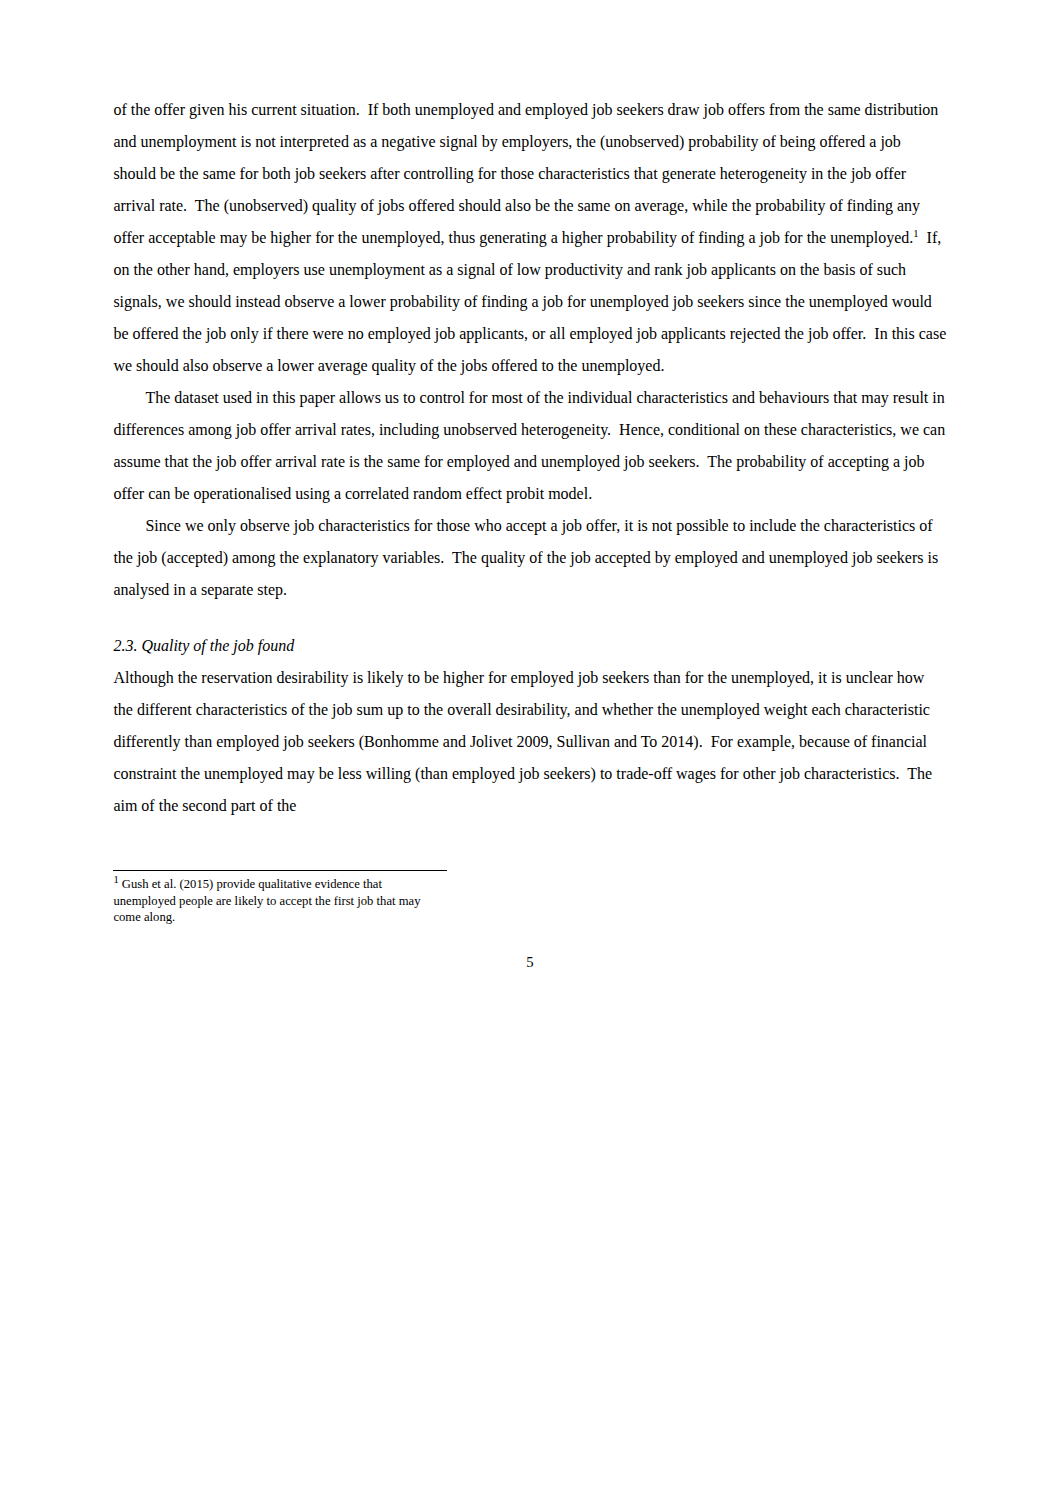of the offer given his current situation. If both unemployed and employed job seekers draw job offers from the same distribution and unemployment is not interpreted as a negative signal by employers, the (unobserved) probability of being offered a job should be the same for both job seekers after controlling for those characteristics that generate heterogeneity in the job offer arrival rate. The (unobserved) quality of jobs offered should also be the same on average, while the probability of finding any offer acceptable may be higher for the unemployed, thus generating a higher probability of finding a job for the unemployed.1 If, on the other hand, employers use unemployment as a signal of low productivity and rank job applicants on the basis of such signals, we should instead observe a lower probability of finding a job for unemployed job seekers since the unemployed would be offered the job only if there were no employed job applicants, or all employed job applicants rejected the job offer. In this case we should also observe a lower average quality of the jobs offered to the unemployed.
The dataset used in this paper allows us to control for most of the individual characteristics and behaviours that may result in differences among job offer arrival rates, including unobserved heterogeneity. Hence, conditional on these characteristics, we can assume that the job offer arrival rate is the same for employed and unemployed job seekers. The probability of accepting a job offer can be operationalised using a correlated random effect probit model.
Since we only observe job characteristics for those who accept a job offer, it is not possible to include the characteristics of the job (accepted) among the explanatory variables. The quality of the job accepted by employed and unemployed job seekers is analysed in a separate step.
2.3. Quality of the job found
Although the reservation desirability is likely to be higher for employed job seekers than for the unemployed, it is unclear how the different characteristics of the job sum up to the overall desirability, and whether the unemployed weight each characteristic differently than employed job seekers (Bonhomme and Jolivet 2009, Sullivan and To 2014). For example, because of financial constraint the unemployed may be less willing (than employed job seekers) to trade-off wages for other job characteristics. The aim of the second part of the
1 Gush et al. (2015) provide qualitative evidence that unemployed people are likely to accept the first job that may come along.
5